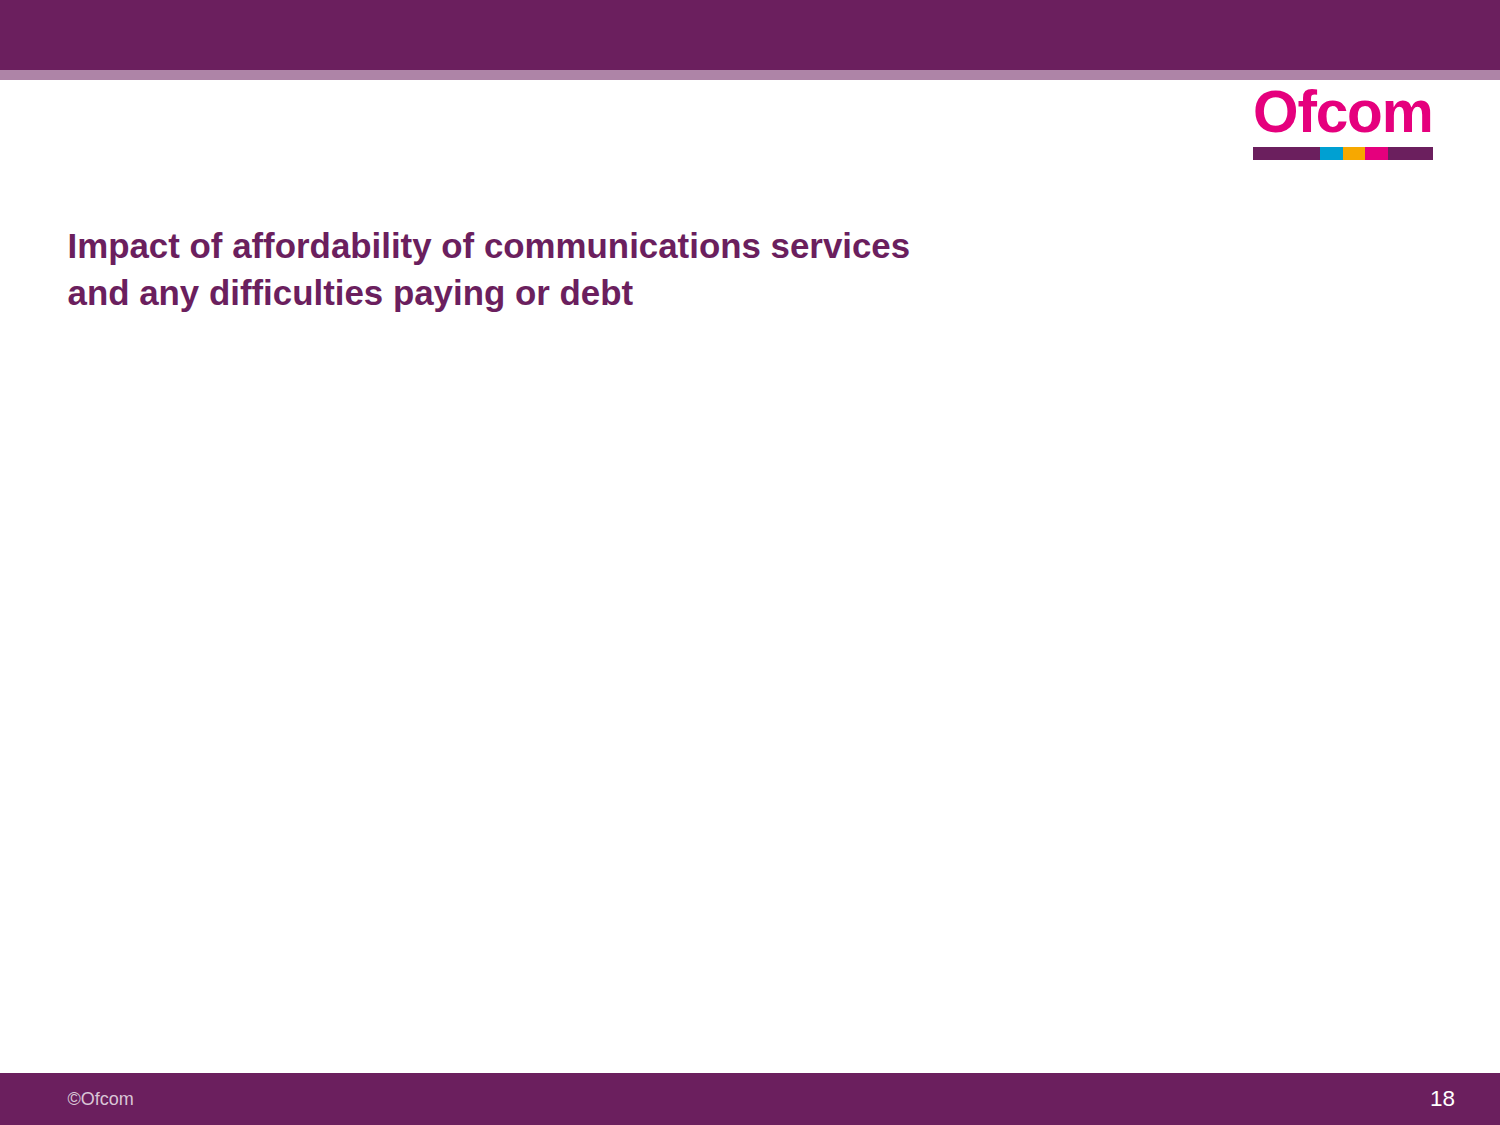Of com
Impact of affordability of communications services and any difficulties paying or debt
©Ofcom
18